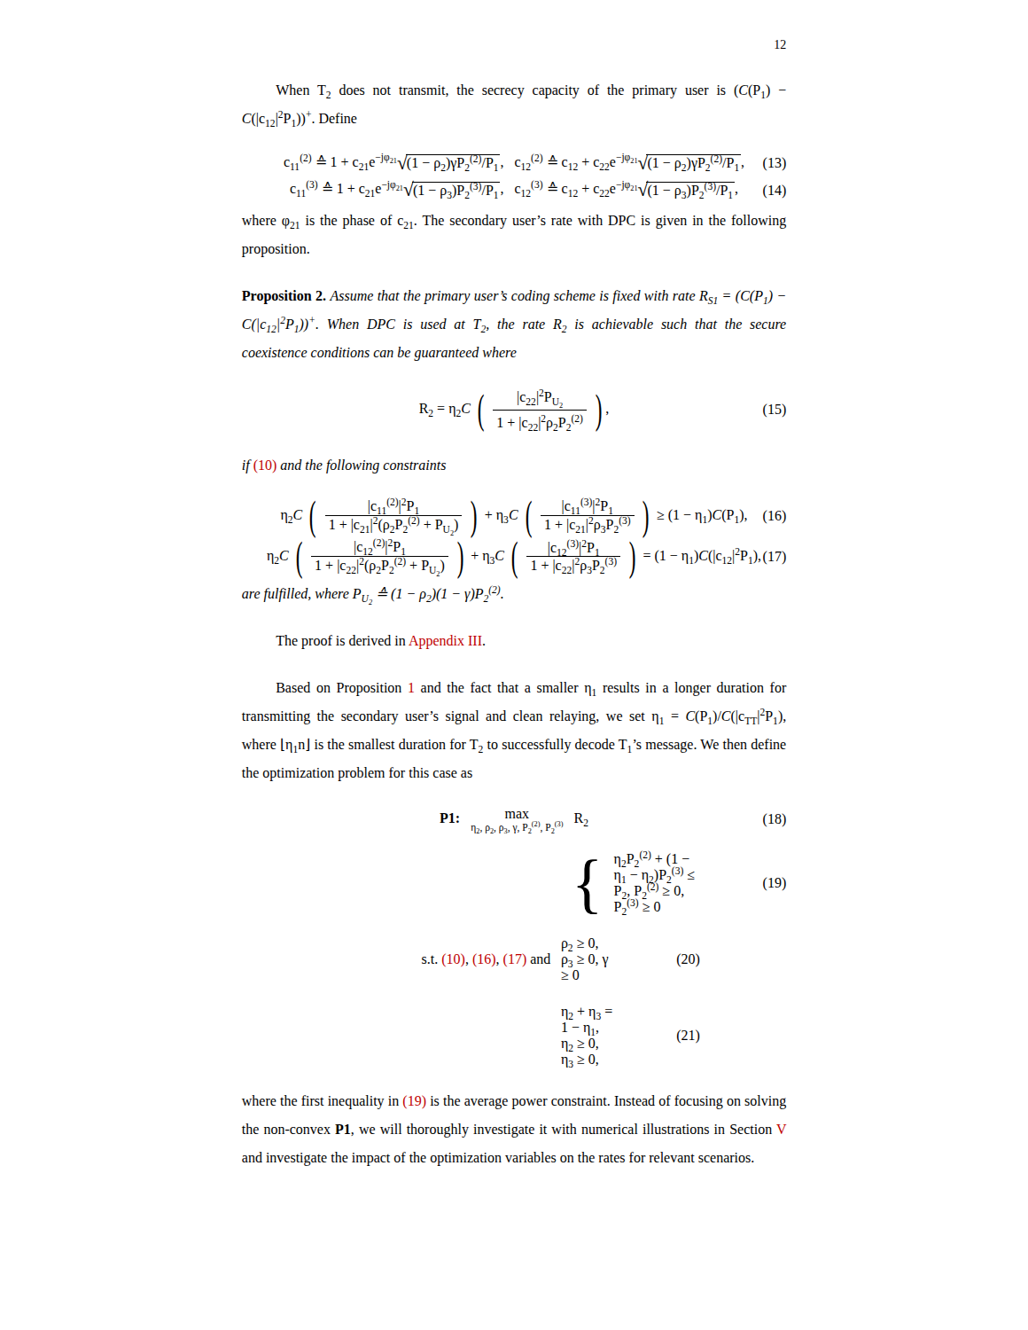12
When T2 does not transmit, the secrecy capacity of the primary user is (C(P1) − C(|c12|2P1))+. Define
c11(2) ≙ 1 + c21e−jφ21√(1 − ρ2)γP2(2)/P1, c12(2) ≙ c12 + c22e−jφ21√(1 − ρ2)γP2(2)/P1, (13)
c11(3) ≙ 1 + c21e−jφ21√(1 − ρ3)P2(3)/P1, c12(3) ≙ c12 + c22e−jφ21√(1 − ρ3)P2(3)/P1, (14)
where φ21 is the phase of c21. The secondary user’s rate with DPC is given in the following proposition.
Proposition 2. Assume that the primary user’s coding scheme is fixed with rate RS1 = (C(P1) − C(|c12|2P1))+. When DPC is used at T2, the rate R2 is achievable such that the secure coexistence conditions can be guaranteed where
R2 = η2C ( |c22|2PU21 + |c22|2ρ2P2(2) ), (15)
if (10) and the following constraints
η2C ( |c11(2)|2P11 + |c21|2(ρ2P2(2) + PU2) ) + η3C ( |c11(3)|2P11 + |c21|2ρ3P2(3) ) ≥ (1 − η1)C(P1), (16)
η2C ( |c12(2)|2P11 + |c22|2(ρ2P2(2) + PU2) ) + η3C ( |c12(3)|2P11 + |c22|2ρ3P2(3) ) = (1 − η1)C(|c12|2P1), (17)
are fulfilled, where PU2 ≙ (1 − ρ2)(1 − γ)P2(2).
The proof is derived in Appendix III.
Based on Proposition 1 and the fact that a smaller η1 results in a longer duration for transmitting the secondary user’s signal and clean relaying, we set η1 = C(P1)/C(|cTT|2P1), where ⌊η1n⌋ is the smallest duration for T2 to successfully decode T1’s message. We then define the optimization problem for this case as
P1: max η2, ρ2, ρ3, γ, P2(2), P2(3) R2 (18)
{
η2P2(2) + (1 − η1 − η2)P2(3) ≤ P2, P2(2) ≥ 0, P2(3) ≥ 0
(19)
s.t. (10), (16), (17) and
ρ2 ≥ 0, ρ3 ≥ 0, γ ≥ 0
(20)
η2 + η3 = 1 − η1, η2 ≥ 0, η3 ≥ 0,
(21)
where the first inequality in (19) is the average power constraint. Instead of focusing on solving the non-convex P1, we will thoroughly investigate it with numerical illustrations in Section V and investigate the impact of the optimization variables on the rates for relevant scenarios.